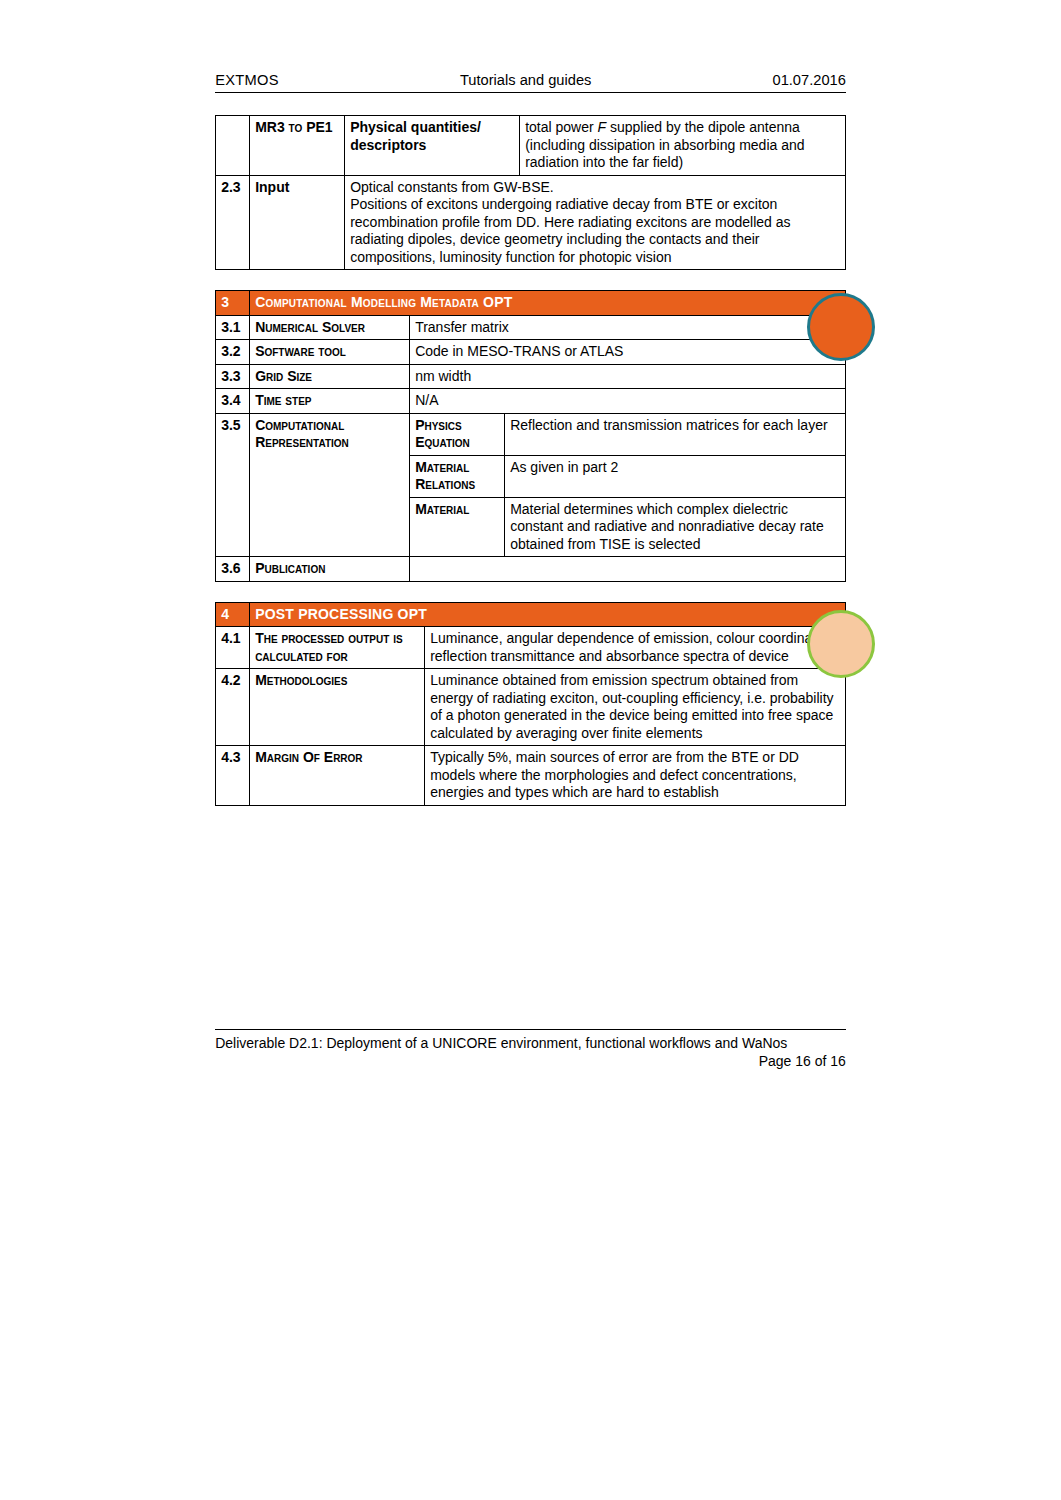EXTMOS
Tutorials and guides
01.07.2016
| | MR3 to PE1 | Physical quantities/ descriptors | total power F supplied by the dipole antenna (including dissipation in absorbing media and radiation into the far field) |
| 2.3 | Input | Optical constants from GW-BSE. Positions of excitons undergoing radiative decay from BTE or exciton recombination profile from DD. Here radiating excitons are modelled as radiating dipoles, device geometry including the contacts and their compositions, luminosity function for photopic vision |
| 3 | Computational Modelling Metadata OPT |
| 3.1 | Numerical Solver | Transfer matrix |
| 3.2 | Software tool | Code in MESO-TRANS or ATLAS |
| 3.3 | Grid Size | nm width |
| 3.4 | Time step | N/A |
| 3.5 | Computational Representation | Physics Equation | Reflection and transmission matrices for each layer |
| Material Relations | As given in part 2 |
| Material | Material determines which complex dielectric constant and radiative and nonradiative decay rate obtained from TISE is selected |
| 3.6 | Publication | |
| 4 | POST PROCESSING OPT |
| 4.1 | The processed output is calculated for | Luminance, angular dependence of emission, colour coordinates, reflection transmittance and absorbance spectra of device |
| 4.2 | Methodologies | Luminance obtained from emission spectrum obtained from energy of radiating exciton, out-coupling efficiency, i.e. probability of a photon generated in the device being emitted into free space calculated by averaging over finite elements |
| 4.3 | Margin Of Error | Typically 5%, main sources of error are from the BTE or DD models where the morphologies and defect concentrations, energies and types which are hard to establish |
Deliverable D2.1: Deployment of a UNICORE environment, functional workflows and WaNos
Page 16 of 16